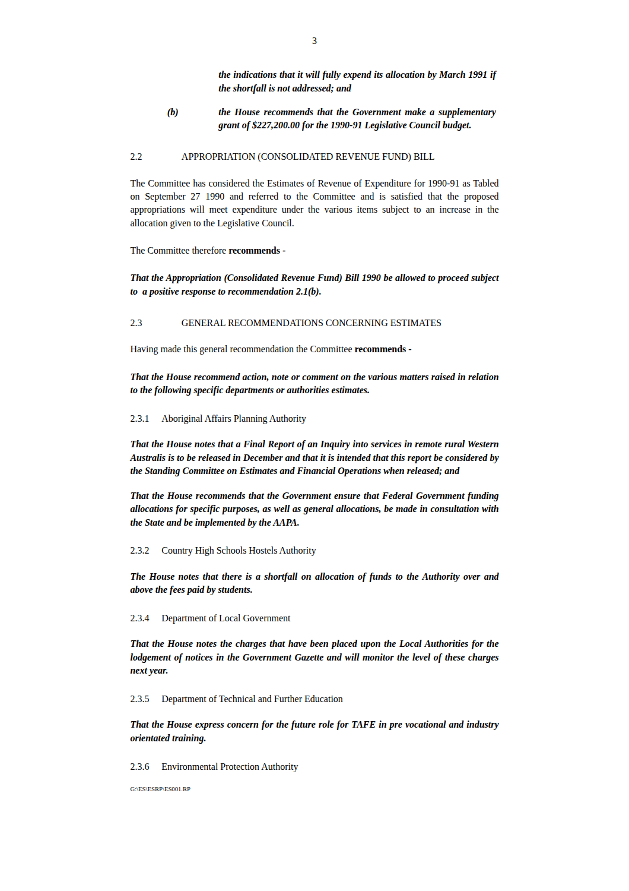3
the indications that it will fully expend its allocation by March 1991 if the shortfall is not addressed; and
(b) the House recommends that the Government make a supplementary grant of $227,200.00 for the 1990-91 Legislative Council budget.
2.2 APPROPRIATION (CONSOLIDATED REVENUE FUND) BILL
The Committee has considered the Estimates of Revenue of Expenditure for 1990-91 as Tabled on September 27 1990 and referred to the Committee and is satisfied that the proposed appropriations will meet expenditure under the various items subject to an increase in the allocation given to the Legislative Council.
The Committee therefore recommends -
That the Appropriation (Consolidated Revenue Fund) Bill 1990 be allowed to proceed subject to a positive response to recommendation 2.1(b).
2.3 GENERAL RECOMMENDATIONS CONCERNING ESTIMATES
Having made this general recommendation the Committee recommends -
That the House recommend action, note or comment on the various matters raised in relation to the following specific departments or authorities estimates.
2.3.1 Aboriginal Affairs Planning Authority
That the House notes that a Final Report of an Inquiry into services in remote rural Western Australis is to be released in December and that it is intended that this report be considered by the Standing Committee on Estimates and Financial Operations when released; and
That the House recommends that the Government ensure that Federal Government funding allocations for specific purposes, as well as general allocations, be made in consultation with the State and be implemented by the AAPA.
2.3.2 Country High Schools Hostels Authority
The House notes that there is a shortfall on allocation of funds to the Authority over and above the fees paid by students.
2.3.4 Department of Local Government
That the House notes the charges that have been placed upon the Local Authorities for the lodgement of notices in the Government Gazette and will monitor the level of these charges next year.
2.3.5 Department of Technical and Further Education
That the House express concern for the future role for TAFE in pre vocational and industry orientated training.
2.3.6 Environmental Protection Authority
G:\ES\ESRP\ES001.RP